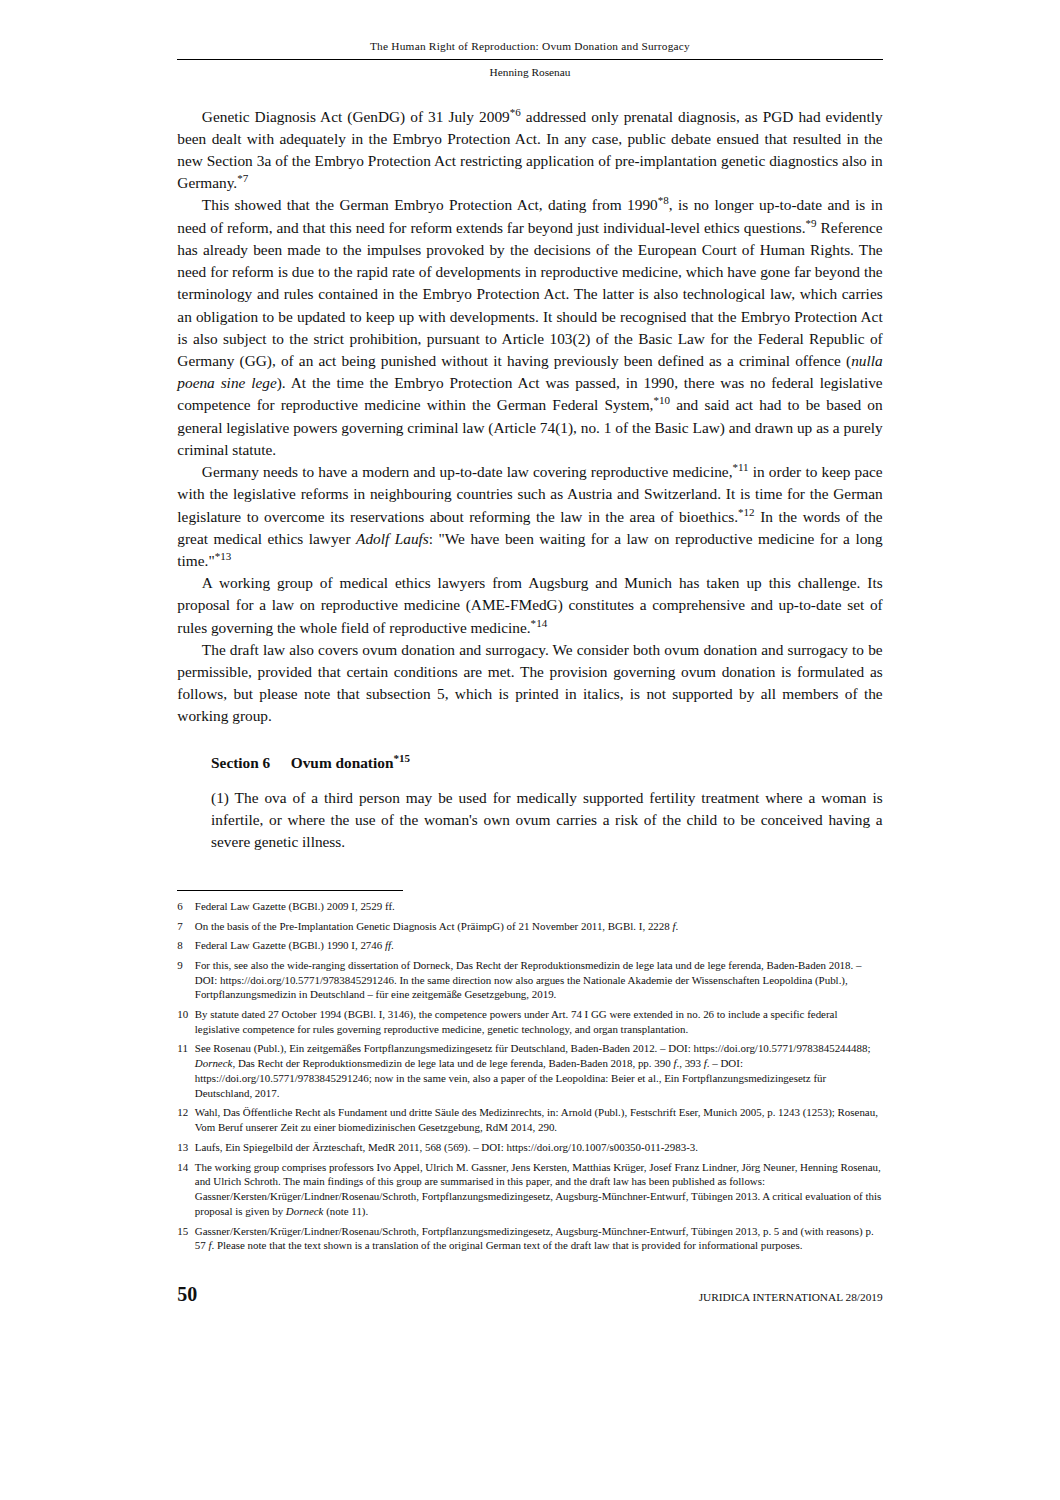The Human Right of Reproduction: Ovum Donation and Surrogacy
Henning Rosenau
Genetic Diagnosis Act (GenDG) of 31 July 2009*6 addressed only prenatal diagnosis, as PGD had evidently been dealt with adequately in the Embryo Protection Act. In any case, public debate ensued that resulted in the new Section 3a of the Embryo Protection Act restricting application of pre-implantation genetic diagnostics also in Germany.*7
This showed that the German Embryo Protection Act, dating from 1990*8, is no longer up-to-date and is in need of reform, and that this need for reform extends far beyond just individual-level ethics questions.*9 Reference has already been made to the impulses provoked by the decisions of the European Court of Human Rights. The need for reform is due to the rapid rate of developments in reproductive medicine, which have gone far beyond the terminology and rules contained in the Embryo Protection Act. The latter is also technological law, which carries an obligation to be updated to keep up with developments. It should be recognised that the Embryo Protection Act is also subject to the strict prohibition, pursuant to Article 103(2) of the Basic Law for the Federal Republic of Germany (GG), of an act being punished without it having previously been defined as a criminal offence (nulla poena sine lege). At the time the Embryo Protection Act was passed, in 1990, there was no federal legislative competence for reproductive medicine within the German Federal System,*10 and said act had to be based on general legislative powers governing criminal law (Article 74(1), no. 1 of the Basic Law) and drawn up as a purely criminal statute.
Germany needs to have a modern and up-to-date law covering reproductive medicine,*11 in order to keep pace with the legislative reforms in neighbouring countries such as Austria and Switzerland. It is time for the German legislature to overcome its reservations about reforming the law in the area of bioethics.*12 In the words of the great medical ethics lawyer Adolf Laufs: "We have been waiting for a law on reproductive medicine for a long time."*13
A working group of medical ethics lawyers from Augsburg and Munich has taken up this challenge. Its proposal for a law on reproductive medicine (AME-FMedG) constitutes a comprehensive and up-to-date set of rules governing the whole field of reproductive medicine.*14
The draft law also covers ovum donation and surrogacy. We consider both ovum donation and surrogacy to be permissible, provided that certain conditions are met. The provision governing ovum donation is formulated as follows, but please note that subsection 5, which is printed in italics, is not supported by all members of the working group.
Section 6 Ovum donation*15
(1) The ova of a third person may be used for medically supported fertility treatment where a woman is infertile, or where the use of the woman's own ovum carries a risk of the child to be conceived having a severe genetic illness.
6 Federal Law Gazette (BGBl.) 2009 I, 2529 ff.
7 On the basis of the Pre-Implantation Genetic Diagnosis Act (PräimpG) of 21 November 2011, BGBl. I, 2228 f.
8 Federal Law Gazette (BGBl.) 1990 I, 2746 ff.
9 For this, see also the wide-ranging dissertation of Dorneck, Das Recht der Reproduktionsmedizin de lege lata und de lege ferenda, Baden-Baden 2018. – DOI: https://doi.org/10.5771/9783845291246. In the same direction now also argues the Nationale Akademie der Wissenschaften Leopoldina (Publ.), Fortpflanzungsmedizin in Deutschland – für eine zeitgemäße Gesetzgebung, 2019.
10 By statute dated 27 October 1994 (BGBl. I, 3146), the competence powers under Art. 74 I GG were extended in no. 26 to include a specific federal legislative competence for rules governing reproductive medicine, genetic technology, and organ transplantation.
11 See Rosenau (Publ.), Ein zeitgemäßes Fortpflanzungsmedizingesetz für Deutschland, Baden-Baden 2012. – DOI: https://doi.org/10.5771/9783845244488; Dorneck, Das Recht der Reproduktionsmedizin de lege lata und de lege ferenda, Baden-Baden 2018, pp. 390 f., 393 f. – DOI: https://doi.org/10.5771/9783845291246; now in the same vein, also a paper of the Leopoldina: Beier et al., Ein Fortpflanzungsmedizingesetz für Deutschland, 2017.
12 Wahl, Das Öffentliche Recht als Fundament und dritte Säule des Medizinrechts, in: Arnold (Publ.), Festschrift Eser, Munich 2005, p. 1243 (1253); Rosenau, Vom Beruf unserer Zeit zu einer biomedizinischen Gesetzgebung, RdM 2014, 290.
13 Laufs, Ein Spiegelbild der Ärzteschaft, MedR 2011, 568 (569). – DOI: https://doi.org/10.1007/s00350-011-2983-3.
14 The working group comprises professors Ivo Appel, Ulrich M. Gassner, Jens Kersten, Matthias Krüger, Josef Franz Lindner, Jörg Neuner, Henning Rosenau, and Ulrich Schroth. The main findings of this group are summarised in this paper, and the draft law has been published as follows: Gassner/Kersten/Krüger/Lindner/Rosenau/Schroth, Fortpflanzungsmedizingesetz, Augsburg-Münchner-Entwurf, Tübingen 2013. A critical evaluation of this proposal is given by Dorneck (note 11).
15 Gassner/Kersten/Krüger/Lindner/Rosenau/Schroth, Fortpflanzungsmedizingesetz, Augsburg-Münchner-Entwurf, Tübingen 2013, p. 5 and (with reasons) p. 57 f. Please note that the text shown is a translation of the original German text of the draft law that is provided for informational purposes.
50 JURIDICA INTERNATIONAL 28/2019